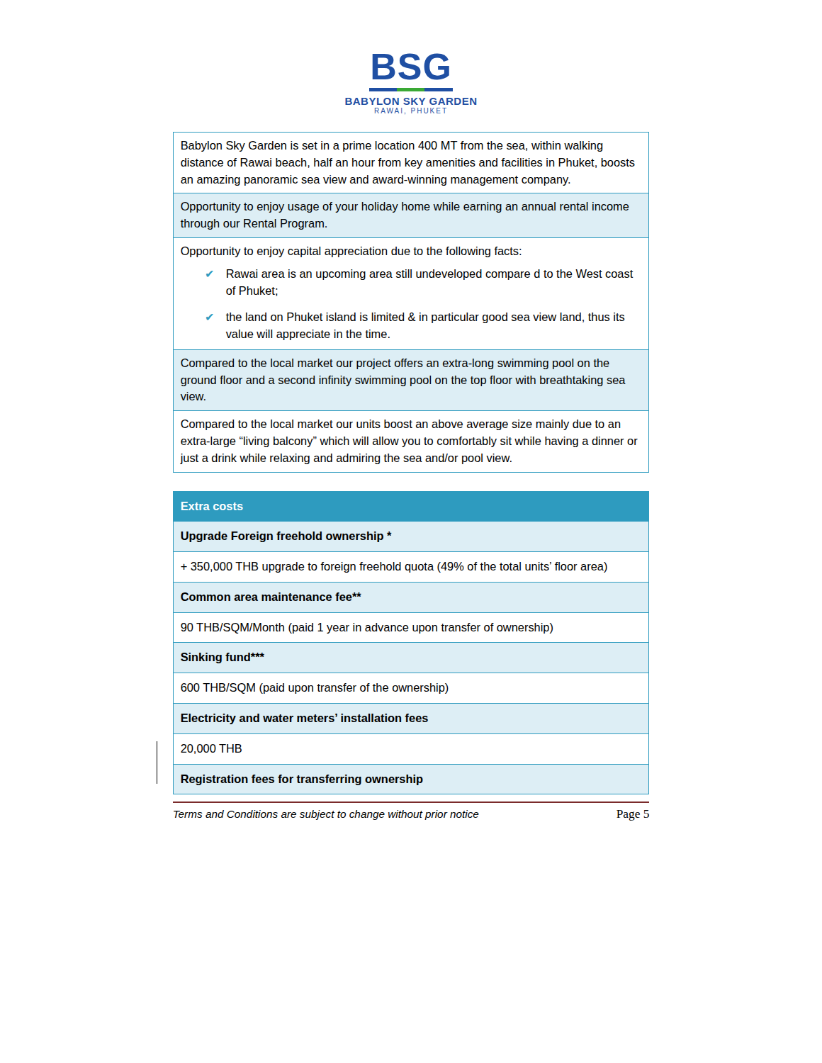BSG
BABYLON SKY GARDEN
RAWAI, PHUKET
| Babylon Sky Garden is set in a prime location 400 MT from the sea, within walking distance of Rawai beach, half an hour from key amenities and facilities in Phuket, boosts an amazing panoramic sea view and award-winning management company. |
| Opportunity to enjoy usage of your holiday home while earning an annual rental income through our Rental Program. |
| Opportunity to enjoy capital appreciation due to the following facts: Rawai area is an upcoming area still undeveloped compare d to the West coast of Phuket; the land on Phuket island is limited & in particular good sea view land, thus its value will appreciate in the time. |
| Compared to the local market our project offers an extra-long swimming pool on the ground floor and a second infinity swimming pool on the top floor with breathtaking sea view. |
| Compared to the local market our units boost an above average size mainly due to an extra-large “living balcony” which will allow you to comfortably sit while having a dinner or just a drink while relaxing and admiring the sea and/or pool view. |
| Extra costs |
| Upgrade Foreign freehold ownership * |
| + 350,000 THB upgrade to foreign freehold quota (49% of the total units’ floor area) |
| Common area maintenance fee** |
| 90 THB/SQM/Month (paid 1 year in advance upon transfer of ownership) |
| Sinking fund*** |
| 600 THB/SQM (paid upon transfer of the ownership) |
| Electricity and water meters’ installation fees |
| 20,000 THB |
| Registration fees for transferring ownership |
Terms and Conditions are subject to change without prior notice
Page 5